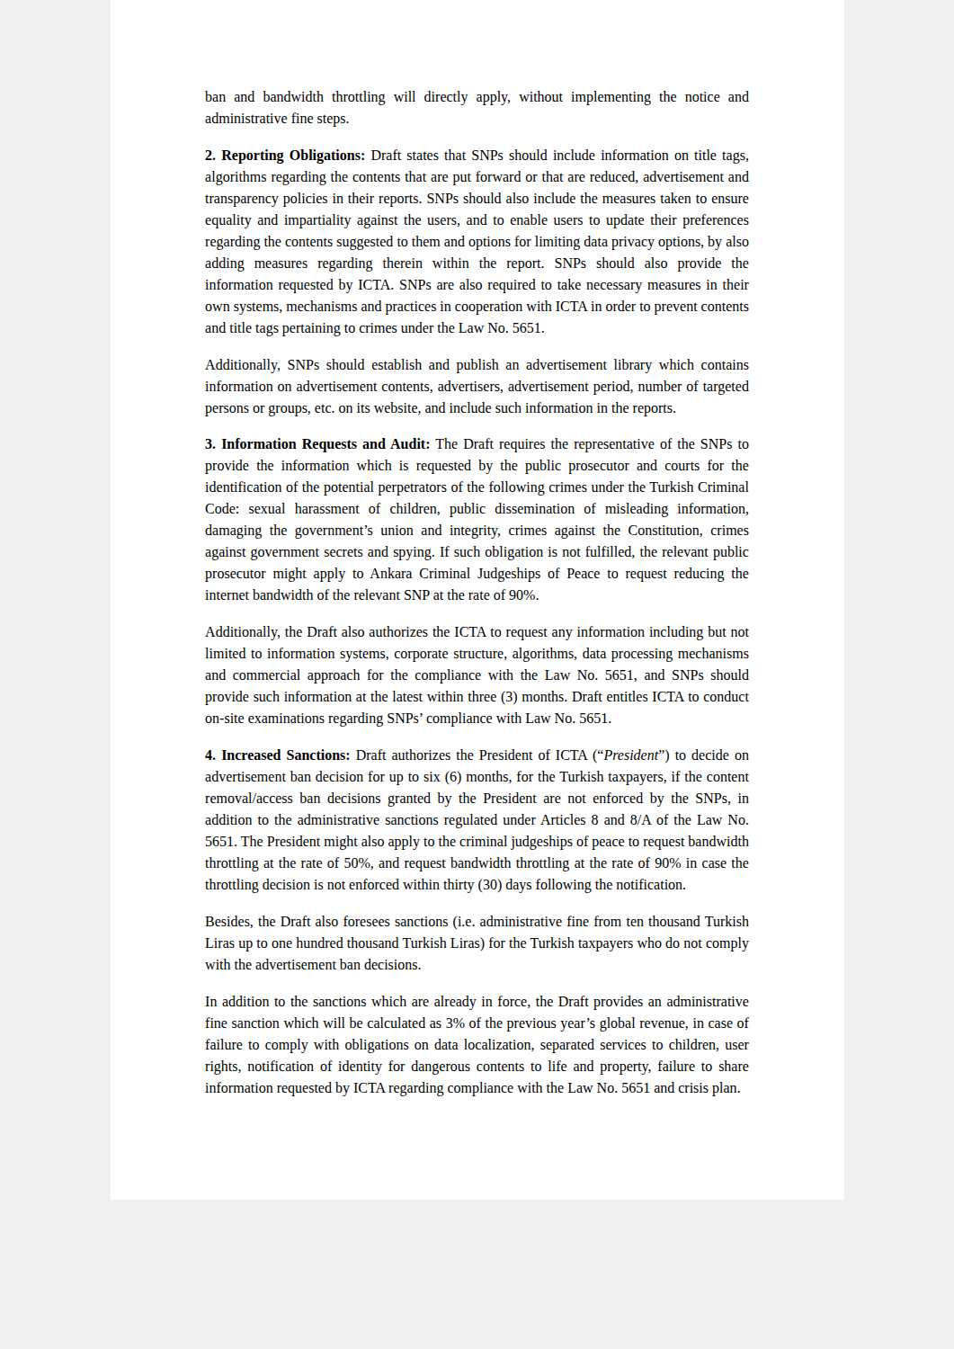ban and bandwidth throttling will directly apply, without implementing the notice and administrative fine steps.
2. Reporting Obligations: Draft states that SNPs should include information on title tags, algorithms regarding the contents that are put forward or that are reduced, advertisement and transparency policies in their reports. SNPs should also include the measures taken to ensure equality and impartiality against the users, and to enable users to update their preferences regarding the contents suggested to them and options for limiting data privacy options, by also adding measures regarding therein within the report. SNPs should also provide the information requested by ICTA. SNPs are also required to take necessary measures in their own systems, mechanisms and practices in cooperation with ICTA in order to prevent contents and title tags pertaining to crimes under the Law No. 5651.
Additionally, SNPs should establish and publish an advertisement library which contains information on advertisement contents, advertisers, advertisement period, number of targeted persons or groups, etc. on its website, and include such information in the reports.
3. Information Requests and Audit: The Draft requires the representative of the SNPs to provide the information which is requested by the public prosecutor and courts for the identification of the potential perpetrators of the following crimes under the Turkish Criminal Code: sexual harassment of children, public dissemination of misleading information, damaging the government’s union and integrity, crimes against the Constitution, crimes against government secrets and spying. If such obligation is not fulfilled, the relevant public prosecutor might apply to Ankara Criminal Judgeships of Peace to request reducing the internet bandwidth of the relevant SNP at the rate of 90%.
Additionally, the Draft also authorizes the ICTA to request any information including but not limited to information systems, corporate structure, algorithms, data processing mechanisms and commercial approach for the compliance with the Law No. 5651, and SNPs should provide such information at the latest within three (3) months. Draft entitles ICTA to conduct on-site examinations regarding SNPs’ compliance with Law No. 5651.
4. Increased Sanctions: Draft authorizes the President of ICTA (“President”) to decide on advertisement ban decision for up to six (6) months, for the Turkish taxpayers, if the content removal/access ban decisions granted by the President are not enforced by the SNPs, in addition to the administrative sanctions regulated under Articles 8 and 8/A of the Law No. 5651. The President might also apply to the criminal judgeships of peace to request bandwidth throttling at the rate of 50%, and request bandwidth throttling at the rate of 90% in case the throttling decision is not enforced within thirty (30) days following the notification.
Besides, the Draft also foresees sanctions (i.e. administrative fine from ten thousand Turkish Liras up to one hundred thousand Turkish Liras) for the Turkish taxpayers who do not comply with the advertisement ban decisions.
In addition to the sanctions which are already in force, the Draft provides an administrative fine sanction which will be calculated as 3% of the previous year’s global revenue, in case of failure to comply with obligations on data localization, separated services to children, user rights, notification of identity for dangerous contents to life and property, failure to share information requested by ICTA regarding compliance with the Law No. 5651 and crisis plan.